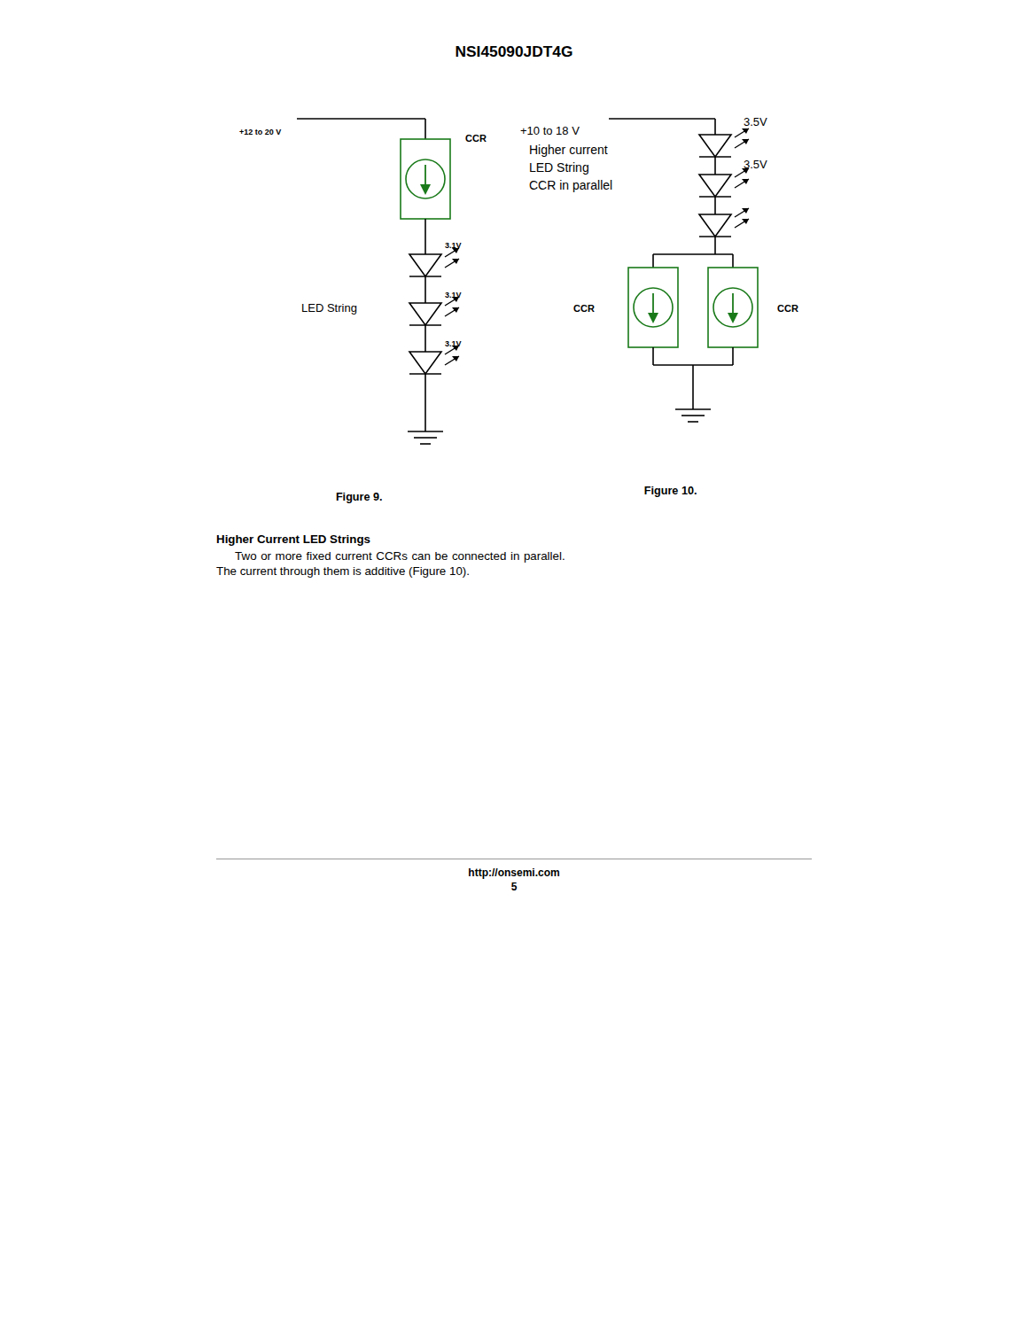NSI45090JDT4G
+12 to 20 V CCR 3.1V 3.1V 3.1V LED String
Figure 9.
+10 to 18 V 3.5V 3.5V Higher current LED String CCR in parallel CCR CCR
Figure 10.
Higher Current LED Strings
Two or more fixed current CCRs can be connected in parallel. The current through them is additive (Figure 10).
http://onsemi.com
5